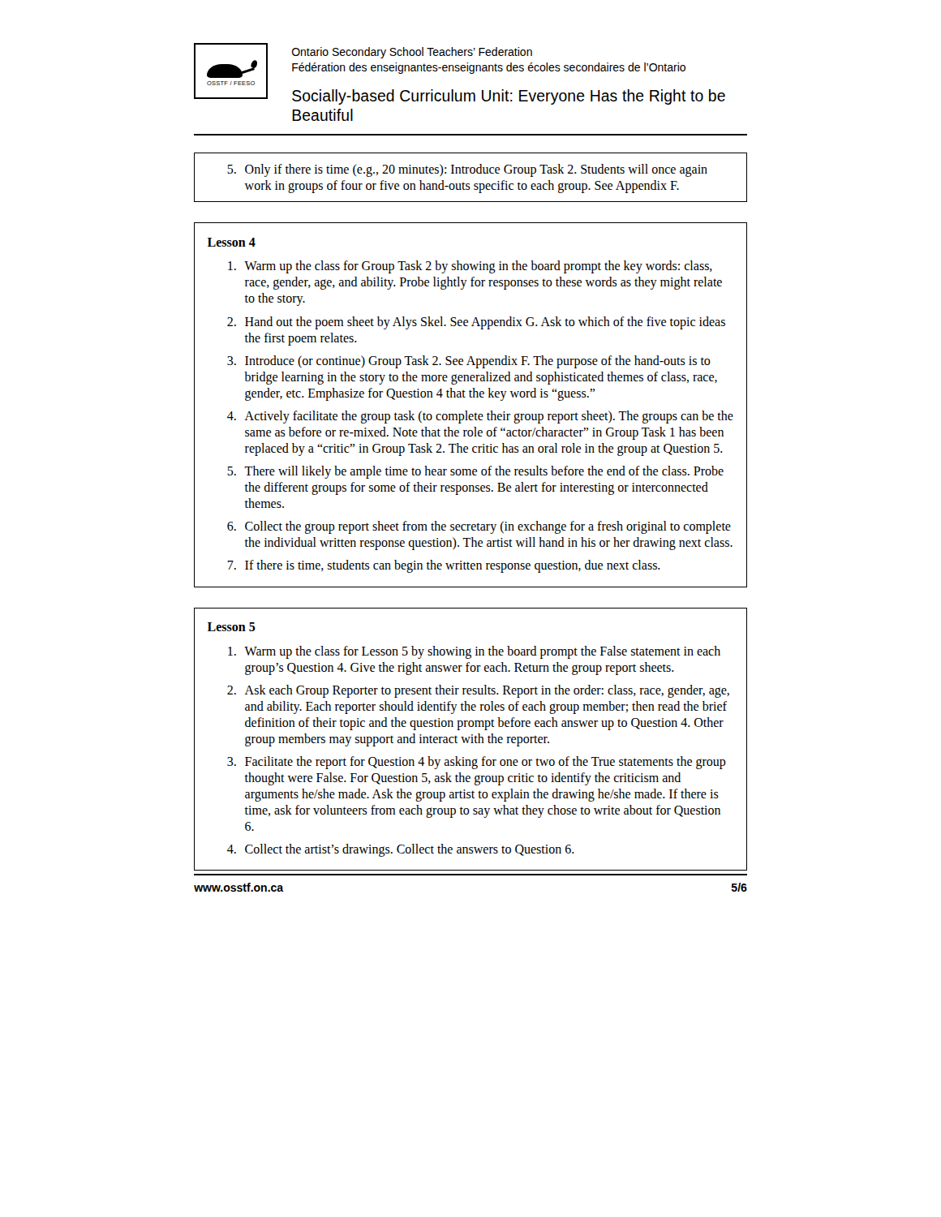OSSTF / FEESO
Ontario Secondary School Teachers’ Federation
Fédération des enseignantes-enseignants des écoles secondaires de l’Ontario
Socially-based Curriculum Unit: Everyone Has the Right to be Beautiful
Only if there is time (e.g., 20 minutes): Introduce Group Task 2. Students will once again work in groups of four or five on hand-outs specific to each group. See Appendix F.
Lesson 4
Warm up the class for Group Task 2 by showing in the board prompt the key words: class, race, gender, age, and ability. Probe lightly for responses to these words as they might relate to the story.
Hand out the poem sheet by Alys Skel. See Appendix G. Ask to which of the five topic ideas the first poem relates.
Introduce (or continue) Group Task 2. See Appendix F. The purpose of the hand-outs is to bridge learning in the story to the more generalized and sophisticated themes of class, race, gender, etc. Emphasize for Question 4 that the key word is “guess.”
Actively facilitate the group task (to complete their group report sheet). The groups can be the same as before or re-mixed. Note that the role of “actor/character” in Group Task 1 has been replaced by a “critic” in Group Task 2. The critic has an oral role in the group at Question 5.
There will likely be ample time to hear some of the results before the end of the class. Probe the different groups for some of their responses. Be alert for interesting or interconnected themes.
Collect the group report sheet from the secretary (in exchange for a fresh original to complete the individual written response question). The artist will hand in his or her drawing next class.
If there is time, students can begin the written response question, due next class.
Lesson 5
Warm up the class for Lesson 5 by showing in the board prompt the False statement in each group’s Question 4. Give the right answer for each. Return the group report sheets.
Ask each Group Reporter to present their results. Report in the order: class, race, gender, age, and ability. Each reporter should identify the roles of each group member; then read the brief definition of their topic and the question prompt before each answer up to Question 4. Other group members may support and interact with the reporter.
Facilitate the report for Question 4 by asking for one or two of the True statements the group thought were False. For Question 5, ask the group critic to identify the criticism and arguments he/she made. Ask the group artist to explain the drawing he/she made. If there is time, ask for volunteers from each group to say what they chose to write about for Question 6.
Collect the artist’s drawings. Collect the answers to Question 6.
www.osstf.on.ca 5/6